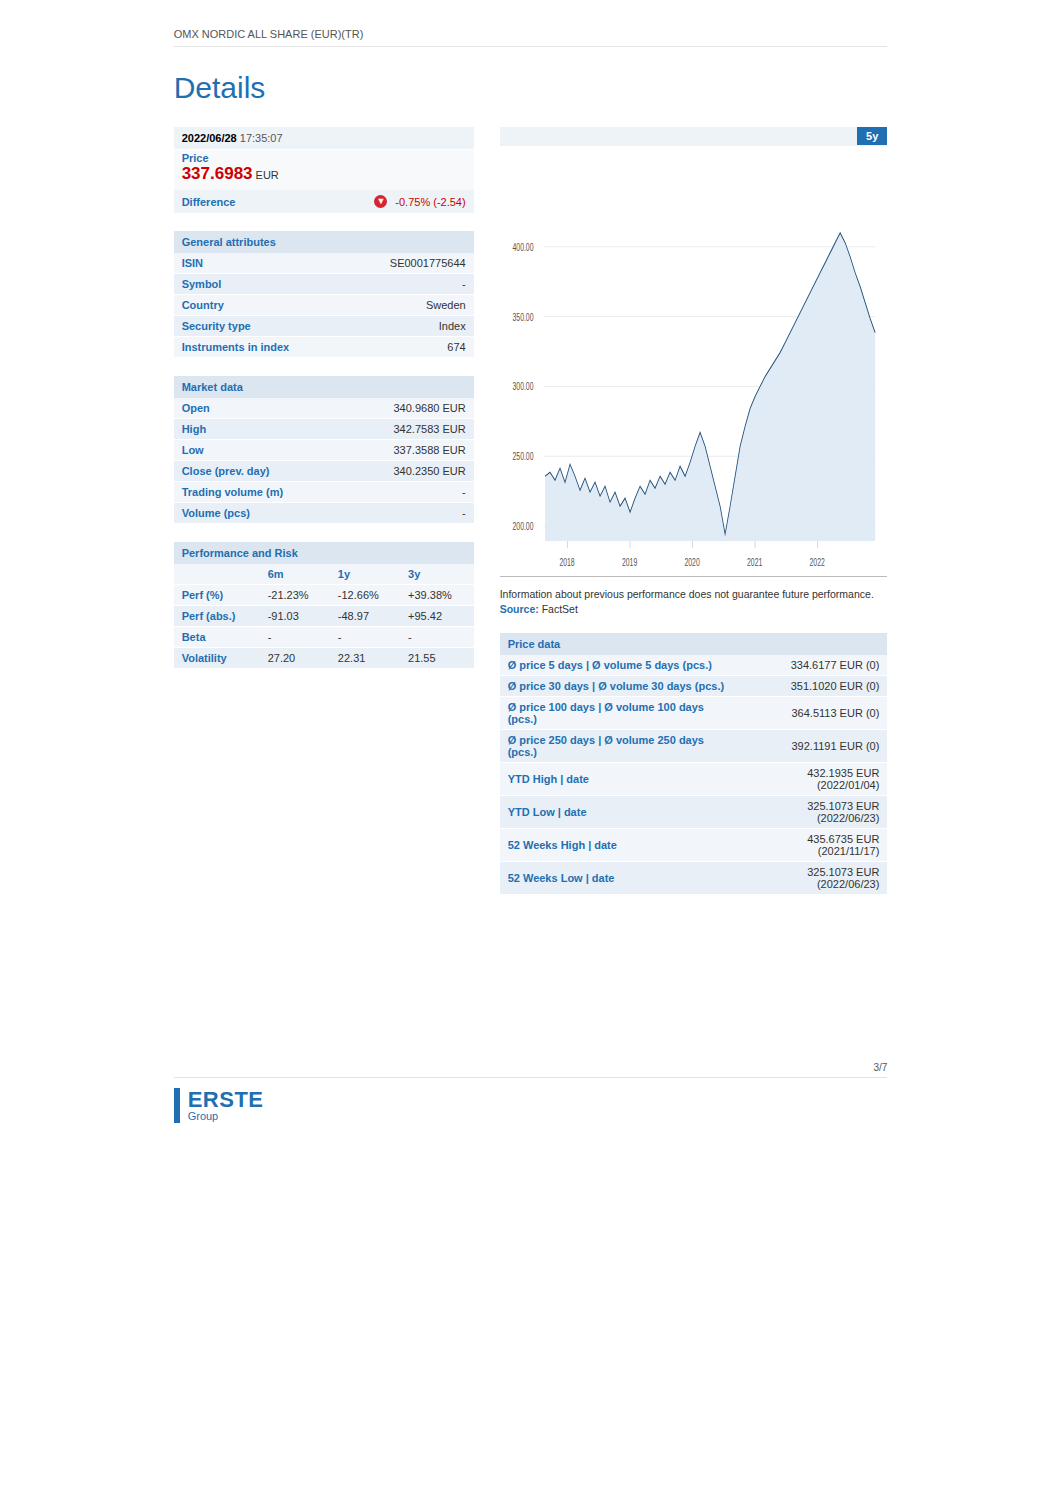OMX NORDIC ALL SHARE (EUR)(TR)
Details
2022/06/28 17:35:07
Price
337.6983 EUR
Difference ▼ -0.75% (-2.54)
General attributes
| ISIN | SE0001775644 |
| Symbol | - |
| Country | Sweden |
| Security type | Index |
| Instruments in index | 674 |
Market data
| Open | 340.9680 EUR |
| High | 342.7583 EUR |
| Low | 337.3588 EUR |
| Close (prev. day) | 340.2350 EUR |
| Trading volume (m) | - |
| Volume (pcs) | - |
Performance and Risk
| | 6m | 1y | 3y |
| --- | --- | --- | --- |
| Perf (%) | -21.23% | -12.66% | +39.38% |
| Perf (abs.) | -91.03 | -48.97 | +95.42 |
| Beta | - | - | - |
| Volatility | 27.20 | 22.31 | 21.55 |
5y
400.00 350.00 300.00 250.00 200.00 2018 2019 2020 2021 2022
Information about previous performance does not guarantee future performance.
Source: FactSet
Price data
| Ø price 5 days / Ø volume 5 days (pcs.) | 334.6177 EUR (0) |
| Ø price 30 days / Ø volume 30 days (pcs.) | 351.1020 EUR (0) |
| Ø price 100 days / Ø volume 100 days (pcs.) | 364.5113 EUR (0) |
| Ø price 250 days / Ø volume 250 days (pcs.) | 392.1191 EUR (0) |
| YTD High / date | 432.1935 EUR (2022/01/04) |
| YTD Low / date | 325.1073 EUR (2022/06/23) |
| 52 Weeks High / date | 435.6735 EUR (2021/11/17) |
| 52 Weeks Low / date | 325.1073 EUR (2022/06/23) |
3/7
ERSTE
Group